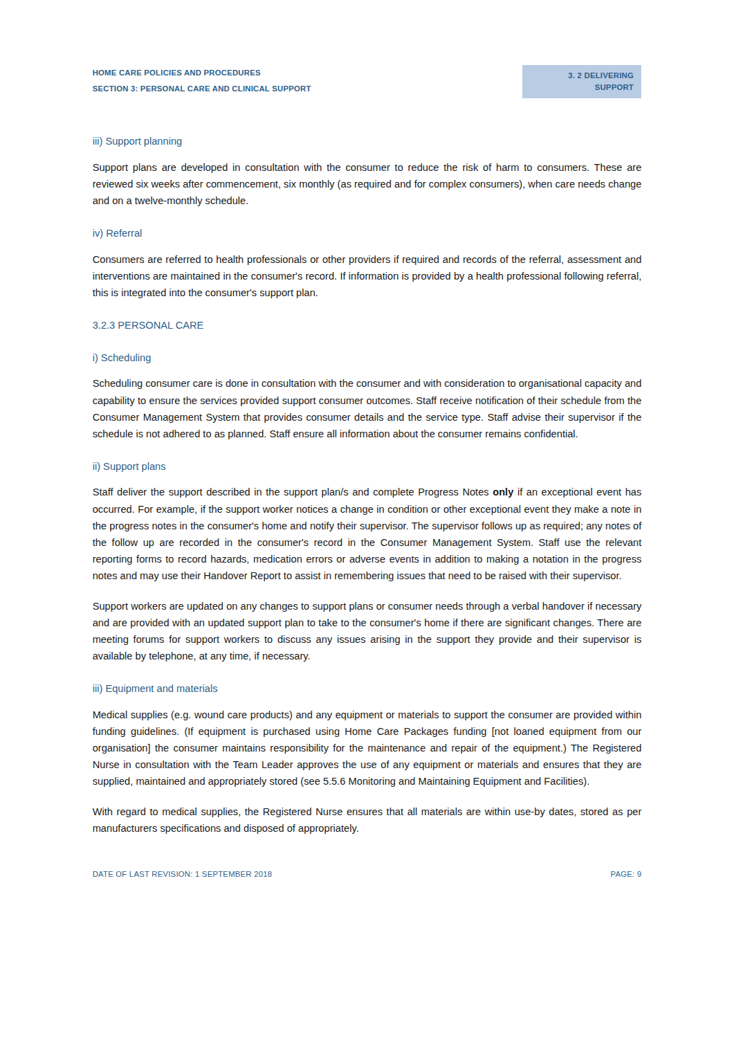Home Care Policies and Procedures Section 3: Personal Care and Clinical Support
3. 2 Delivering
Support
iii) Support planning
Support plans are developed in consultation with the consumer to reduce the risk of harm to consumers. These are reviewed six weeks after commencement, six monthly (as required and for complex consumers), when care needs change and on a twelve-monthly schedule.
iv) Referral
Consumers are referred to health professionals or other providers if required and records of the referral, assessment and interventions are maintained in the consumer's record. If information is provided by a health professional following referral, this is integrated into the consumer's support plan.
3.2.3 PERSONAL CARE
i) Scheduling
Scheduling consumer care is done in consultation with the consumer and with consideration to organisational capacity and capability to ensure the services provided support consumer outcomes. Staff receive notification of their schedule from the Consumer Management System that provides consumer details and the service type. Staff advise their supervisor if the schedule is not adhered to as planned. Staff ensure all information about the consumer remains confidential.
ii) Support plans
Staff deliver the support described in the support plan/s and complete Progress Notes only if an exceptional event has occurred. For example, if the support worker notices a change in condition or other exceptional event they make a note in the progress notes in the consumer's home and notify their supervisor. The supervisor follows up as required; any notes of the follow up are recorded in the consumer's record in the Consumer Management System. Staff use the relevant reporting forms to record hazards, medication errors or adverse events in addition to making a notation in the progress notes and may use their Handover Report to assist in remembering issues that need to be raised with their supervisor.
Support workers are updated on any changes to support plans or consumer needs through a verbal handover if necessary and are provided with an updated support plan to take to the consumer's home if there are significant changes. There are meeting forums for support workers to discuss any issues arising in the support they provide and their supervisor is available by telephone, at any time, if necessary.
iii) Equipment and materials
Medical supplies (e.g. wound care products) and any equipment or materials to support the consumer are provided within funding guidelines. (If equipment is purchased using Home Care Packages funding [not loaned equipment from our organisation] the consumer maintains responsibility for the maintenance and repair of the equipment.) The Registered Nurse in consultation with the Team Leader approves the use of any equipment or materials and ensures that they are supplied, maintained and appropriately stored (see 5.5.6 Monitoring and Maintaining Equipment and Facilities).
With regard to medical supplies, the Registered Nurse ensures that all materials are within use-by dates, stored as per manufacturers specifications and disposed of appropriately.
Date of Last Revision: 1 September 2018
Page: 9